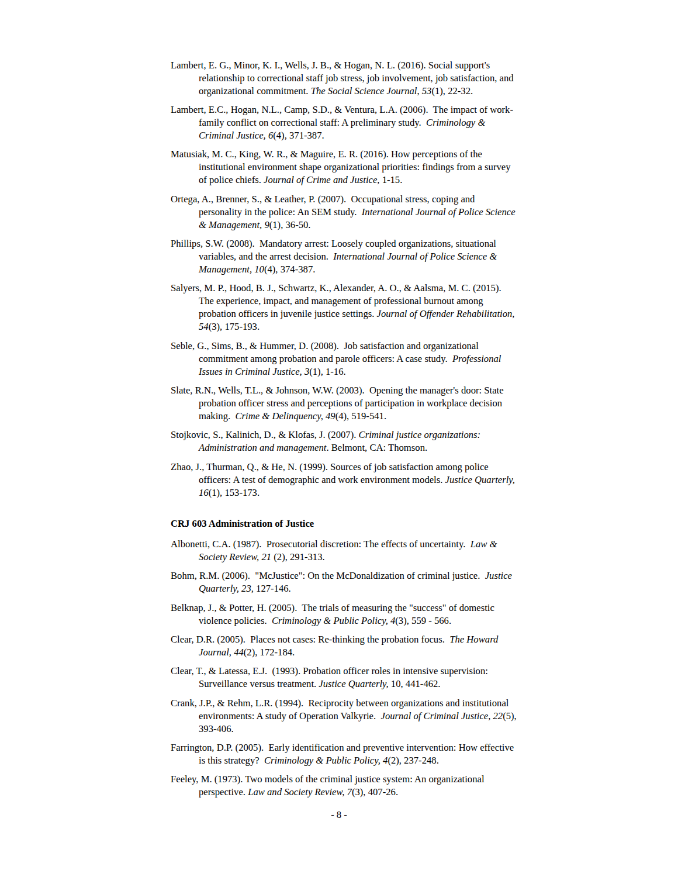Lambert, E. G., Minor, K. I., Wells, J. B., & Hogan, N. L. (2016). Social support's relationship to correctional staff job stress, job involvement, job satisfaction, and organizational commitment. The Social Science Journal, 53(1), 22-32.
Lambert, E.C., Hogan, N.L., Camp, S.D., & Ventura, L.A. (2006). The impact of work-family conflict on correctional staff: A preliminary study. Criminology & Criminal Justice, 6(4), 371-387.
Matusiak, M. C., King, W. R., & Maguire, E. R. (2016). How perceptions of the institutional environment shape organizational priorities: findings from a survey of police chiefs. Journal of Crime and Justice, 1-15.
Ortega, A., Brenner, S., & Leather, P. (2007). Occupational stress, coping and personality in the police: An SEM study. International Journal of Police Science & Management, 9(1), 36-50.
Phillips, S.W. (2008). Mandatory arrest: Loosely coupled organizations, situational variables, and the arrest decision. International Journal of Police Science & Management, 10(4), 374-387.
Salyers, M. P., Hood, B. J., Schwartz, K., Alexander, A. O., & Aalsma, M. C. (2015). The experience, impact, and management of professional burnout among probation officers in juvenile justice settings. Journal of Offender Rehabilitation, 54(3), 175-193.
Seble, G., Sims, B., & Hummer, D. (2008). Job satisfaction and organizational commitment among probation and parole officers: A case study. Professional Issues in Criminal Justice, 3(1), 1-16.
Slate, R.N., Wells, T.L., & Johnson, W.W. (2003). Opening the manager's door: State probation officer stress and perceptions of participation in workplace decision making. Crime & Delinquency, 49(4), 519-541.
Stojkovic, S., Kalinich, D., & Klofas, J. (2007). Criminal justice organizations: Administration and management. Belmont, CA: Thomson.
Zhao, J., Thurman, Q., & He, N. (1999). Sources of job satisfaction among police officers: A test of demographic and work environment models. Justice Quarterly, 16(1), 153-173.
CRJ 603 Administration of Justice
Albonetti, C.A. (1987). Prosecutorial discretion: The effects of uncertainty. Law & Society Review, 21 (2), 291-313.
Bohm, R.M. (2006). "McJustice": On the McDonaldization of criminal justice. Justice Quarterly, 23, 127-146.
Belknap, J., & Potter, H. (2005). The trials of measuring the "success" of domestic violence policies. Criminology & Public Policy, 4(3), 559 - 566.
Clear, D.R. (2005). Places not cases: Re-thinking the probation focus. The Howard Journal, 44(2), 172-184.
Clear, T., & Latessa, E.J. (1993). Probation officer roles in intensive supervision: Surveillance versus treatment. Justice Quarterly, 10, 441-462.
Crank, J.P., & Rehm, L.R. (1994). Reciprocity between organizations and institutional environments: A study of Operation Valkyrie. Journal of Criminal Justice, 22(5), 393-406.
Farrington, D.P. (2005). Early identification and preventive intervention: How effective is this strategy? Criminology & Public Policy, 4(2), 237-248.
Feeley, M. (1973). Two models of the criminal justice system: An organizational perspective. Law and Society Review, 7(3), 407-26.
- 8 -